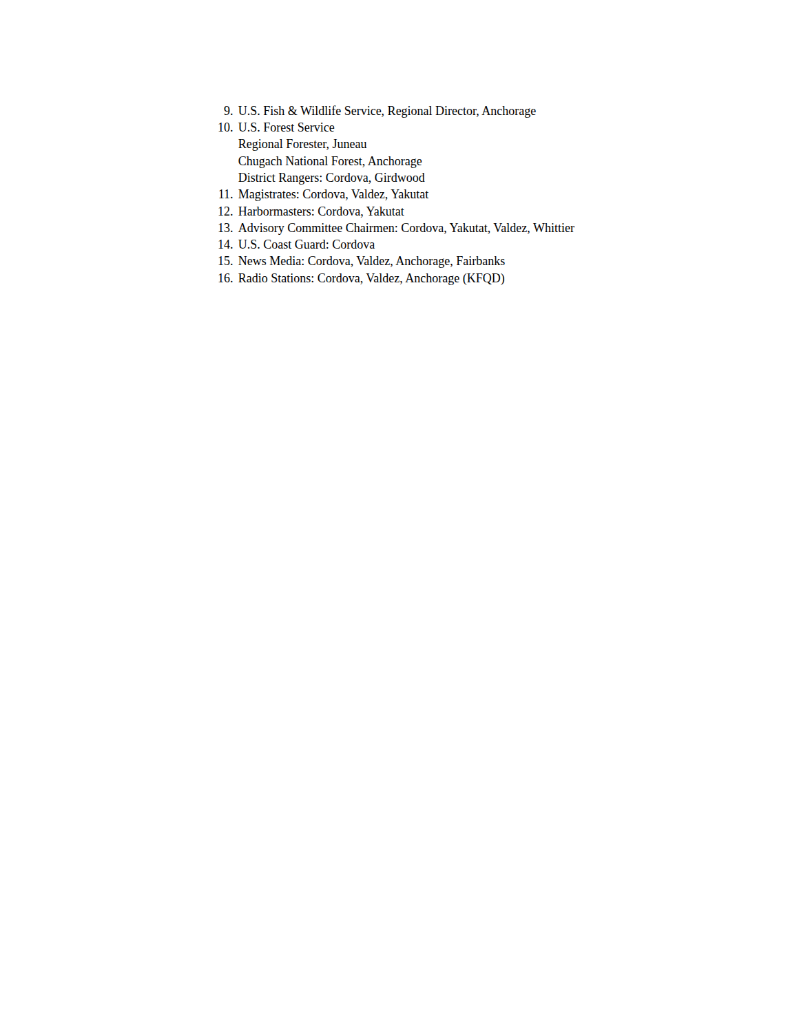9. U.S. Fish & Wildlife Service, Regional Director, Anchorage
10. U.S. Forest Service Regional Forester, Juneau Chugach National Forest, Anchorage District Rangers: Cordova, Girdwood
11. Magistrates: Cordova, Valdez, Yakutat
12. Harbormasters: Cordova, Yakutat
13. Advisory Committee Chairmen: Cordova, Yakutat, Valdez, Whittier
14. U.S. Coast Guard: Cordova
15. News Media: Cordova, Valdez, Anchorage, Fairbanks
16. Radio Stations: Cordova, Valdez, Anchorage (KFQD)